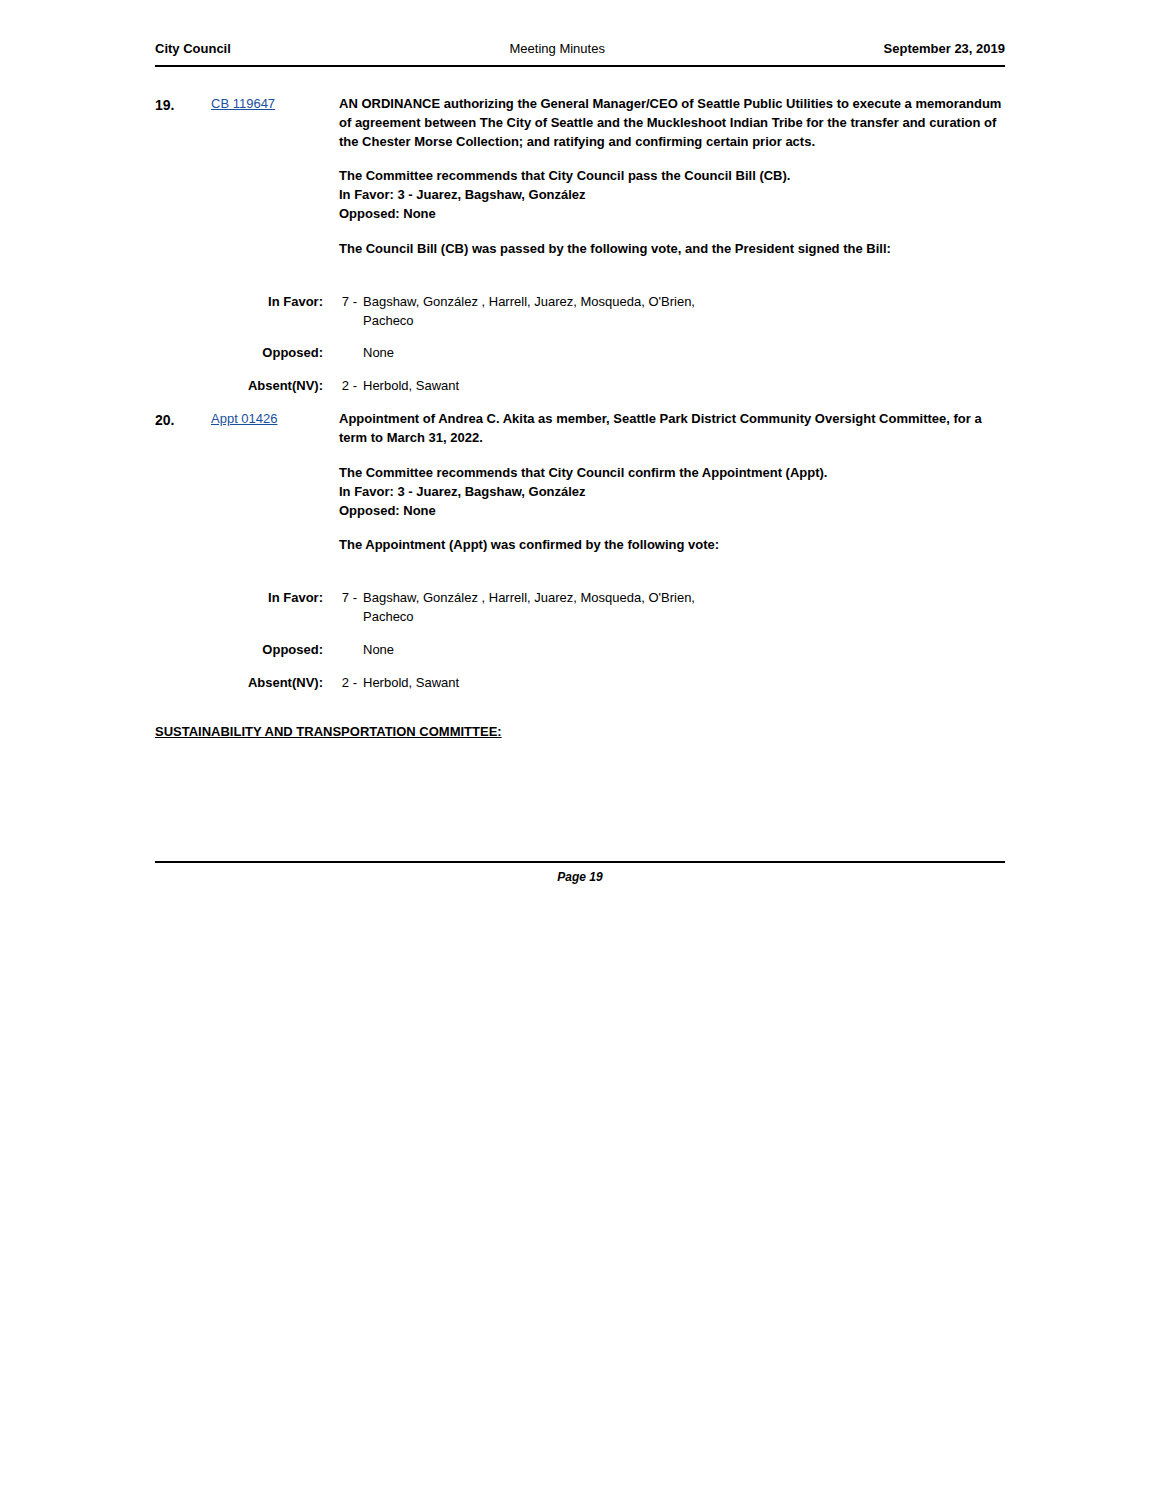City Council
Meeting Minutes
September 23, 2019
19.
CB 119647
AN ORDINANCE authorizing the General Manager/CEO of Seattle Public Utilities to execute a memorandum of agreement between The City of Seattle and the Muckleshoot Indian Tribe for the transfer and curation of the Chester Morse Collection; and ratifying and confirming certain prior acts.
The Committee recommends that City Council pass the Council Bill (CB).
In Favor: 3 - Juarez, Bagshaw, González
Opposed: None
The Council Bill (CB) was passed by the following vote, and the President signed the Bill:
In Favor:
7 -
Bagshaw, González , Harrell, Juarez, Mosqueda, O'Brien,
Pacheco
Opposed:
None
Absent(NV):
2 -
Herbold, Sawant
20.
Appt 01426
Appointment of Andrea C. Akita as member, Seattle Park District Community Oversight Committee, for a term to March 31, 2022.
The Committee recommends that City Council confirm the Appointment (Appt).
In Favor: 3 - Juarez, Bagshaw, González
Opposed: None
The Appointment (Appt) was confirmed by the following vote:
In Favor:
7 -
Bagshaw, González , Harrell, Juarez, Mosqueda, O'Brien,
Pacheco
Opposed:
None
Absent(NV):
2 -
Herbold, Sawant
SUSTAINABILITY AND TRANSPORTATION COMMITTEE:
Page 19